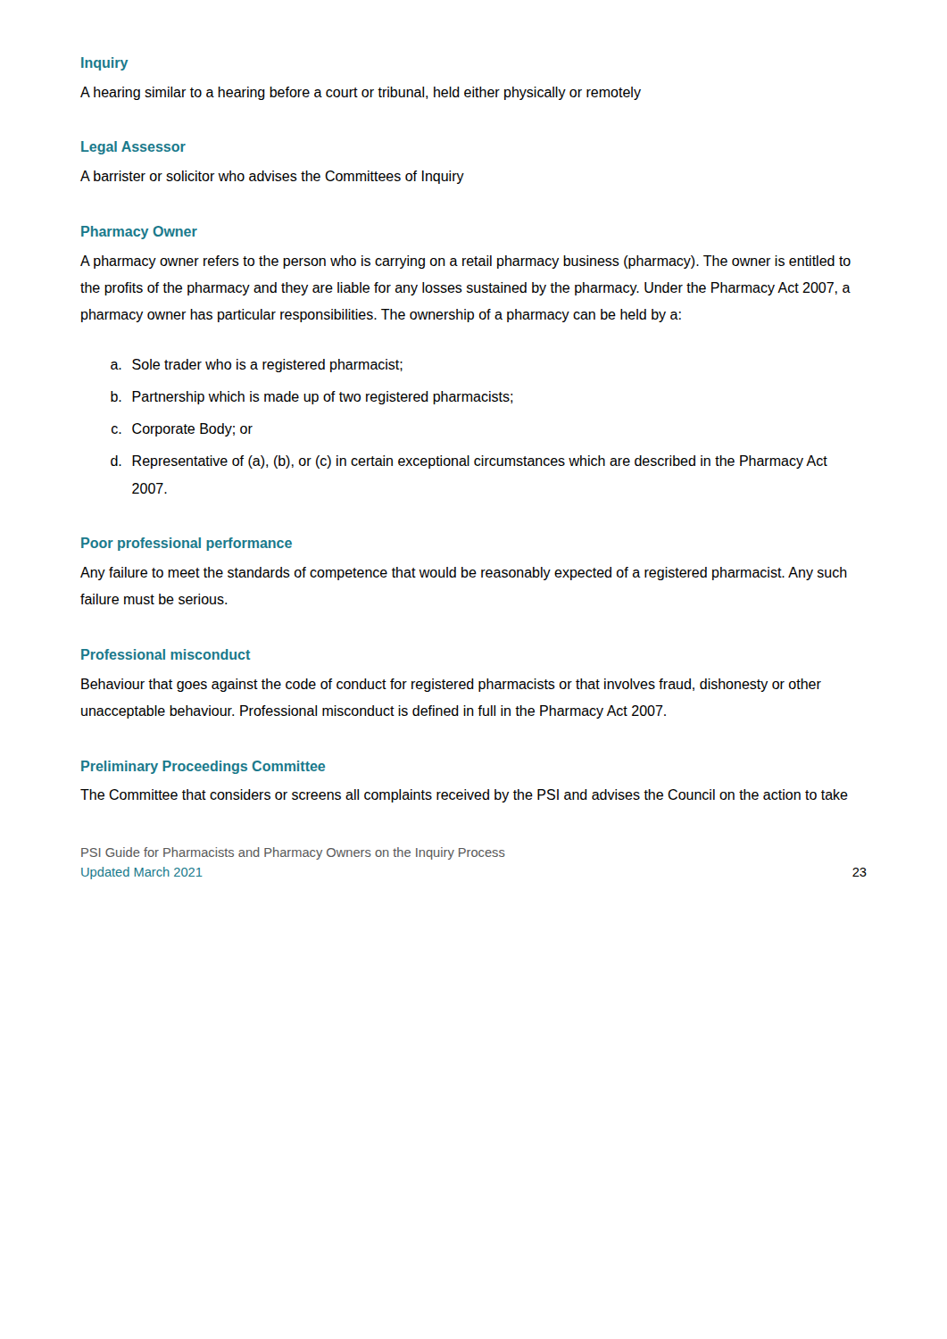Inquiry
A hearing similar to a hearing before a court or tribunal, held either physically or remotely
Legal Assessor
A barrister or solicitor who advises the Committees of Inquiry
Pharmacy Owner
A pharmacy owner refers to the person who is carrying on a retail pharmacy business (pharmacy). The owner is entitled to the profits of the pharmacy and they are liable for any losses sustained by the pharmacy. Under the Pharmacy Act 2007, a pharmacy owner has particular responsibilities. The ownership of a pharmacy can be held by a:
Sole trader who is a registered pharmacist;
Partnership which is made up of two registered pharmacists;
Corporate Body; or
Representative of (a), (b), or (c) in certain exceptional circumstances which are described in the Pharmacy Act 2007.
Poor professional performance
Any failure to meet the standards of competence that would be reasonably expected of a registered pharmacist. Any such failure must be serious.
Professional misconduct
Behaviour that goes against the code of conduct for registered pharmacists or that involves fraud, dishonesty or other unacceptable behaviour. Professional misconduct is defined in full in the Pharmacy Act 2007.
Preliminary Proceedings Committee
The Committee that considers or screens all complaints received by the PSI and advises the Council on the action to take
PSI Guide for Pharmacists and Pharmacy Owners on the Inquiry Process
Updated March 2021 23